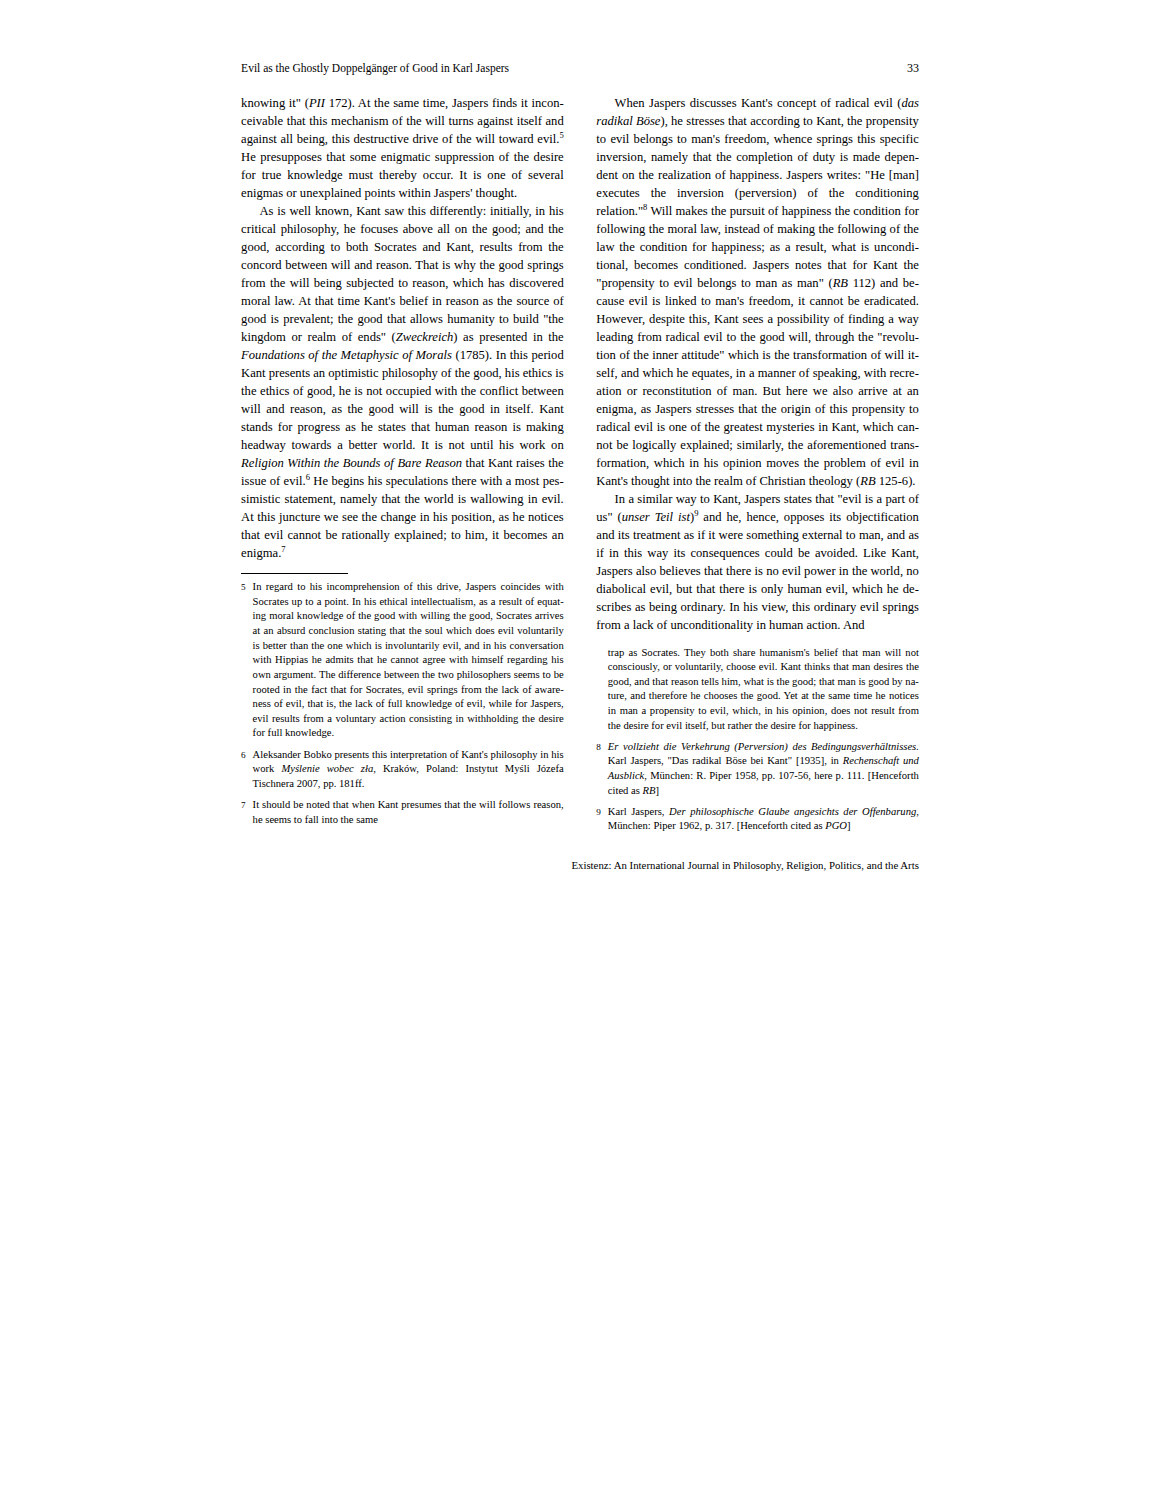Evil as the Ghostly Doppelgänger of Good in Karl Jaspers 33
knowing it" (PII 172). At the same time, Jaspers finds it inconceivable that this mechanism of the will turns against itself and against all being, this destructive drive of the will toward evil.5 He presupposes that some enigmatic suppression of the desire for true knowledge must thereby occur. It is one of several enigmas or unexplained points within Jaspers' thought.
As is well known, Kant saw this differently: initially, in his critical philosophy, he focuses above all on the good; and the good, according to both Socrates and Kant, results from the concord between will and reason. That is why the good springs from the will being subjected to reason, which has discovered moral law. At that time Kant's belief in reason as the source of good is prevalent; the good that allows humanity to build "the kingdom or realm of ends" (Zweckreich) as presented in the Foundations of the Metaphysic of Morals (1785). In this period Kant presents an optimistic philosophy of the good, his ethics is the ethics of good, he is not occupied with the conflict between will and reason, as the good will is the good in itself. Kant stands for progress as he states that human reason is making headway towards a better world. It is not until his work on Religion Within the Bounds of Bare Reason that Kant raises the issue of evil.6 He begins his speculations there with a most pessimistic statement, namely that the world is wallowing in evil. At this juncture we see the change in his position, as he notices that evil cannot be rationally explained; to him, it becomes an enigma.7
5 In regard to his incomprehension of this drive, Jaspers coincides with Socrates up to a point. In his ethical intellectualism, as a result of equating moral knowledge of the good with willing the good, Socrates arrives at an absurd conclusion stating that the soul which does evil voluntarily is better than the one which is involuntarily evil, and in his conversation with Hippias he admits that he cannot agree with himself regarding his own argument. The difference between the two philosophers seems to be rooted in the fact that for Socrates, evil springs from the lack of awareness of evil, that is, the lack of full knowledge of evil, while for Jaspers, evil results from a voluntary action consisting in withholding the desire for full knowledge.
6 Aleksander Bobko presents this interpretation of Kant's philosophy in his work Myślenie wobec zła, Kraków, Poland: Instytut Myśli Józefa Tischnera 2007, pp. 181ff.
7 It should be noted that when Kant presumes that the will follows reason, he seems to fall into the same
When Jaspers discusses Kant's concept of radical evil (das radikal Böse), he stresses that according to Kant, the propensity to evil belongs to man's freedom, whence springs this specific inversion, namely that the completion of duty is made dependent on the realization of happiness. Jaspers writes: "He [man] executes the inversion (perversion) of the conditioning relation."8 Will makes the pursuit of happiness the condition for following the moral law, instead of making the following of the law the condition for happiness; as a result, what is unconditional, becomes conditioned. Jaspers notes that for Kant the "propensity to evil belongs to man as man" (RB 112) and because evil is linked to man's freedom, it cannot be eradicated. However, despite this, Kant sees a possibility of finding a way leading from radical evil to the good will, through the "revolution of the inner attitude" which is the transformation of will itself, and which he equates, in a manner of speaking, with recreation or reconstitution of man. But here we also arrive at an enigma, as Jaspers stresses that the origin of this propensity to radical evil is one of the greatest mysteries in Kant, which cannot be logically explained; similarly, the aforementioned transformation, which in his opinion moves the problem of evil in Kant's thought into the realm of Christian theology (RB 125-6).
In a similar way to Kant, Jaspers states that "evil is a part of us" (unser Teil ist)9 and he, hence, opposes its objectification and its treatment as if it were something external to man, and as if in this way its consequences could be avoided. Like Kant, Jaspers also believes that there is no evil power in the world, no diabolical evil, but that there is only human evil, which he describes as being ordinary. In his view, this ordinary evil springs from a lack of unconditionality in human action. And
trap as Socrates. They both share humanism's belief that man will not consciously, or voluntarily, choose evil. Kant thinks that man desires the good, and that reason tells him, what is the good; that man is good by nature, and therefore he chooses the good. Yet at the same time he notices in man a propensity to evil, which, in his opinion, does not result from the desire for evil itself, but rather the desire for happiness.
8 Er vollzieht die Verkehrung (Perversion) des Bedingungsverhältnisses. Karl Jaspers, "Das radikal Böse bei Kant" [1935], in Rechenschaft und Ausblick, München: R. Piper 1958, pp. 107-56, here p. 111. [Henceforth cited as RB]
9 Karl Jaspers, Der philosophische Glaube angesichts der Offenbarung, München: Piper 1962, p. 317. [Henceforth cited as PGO]
Existenz: An International Journal in Philosophy, Religion, Politics, and the Arts